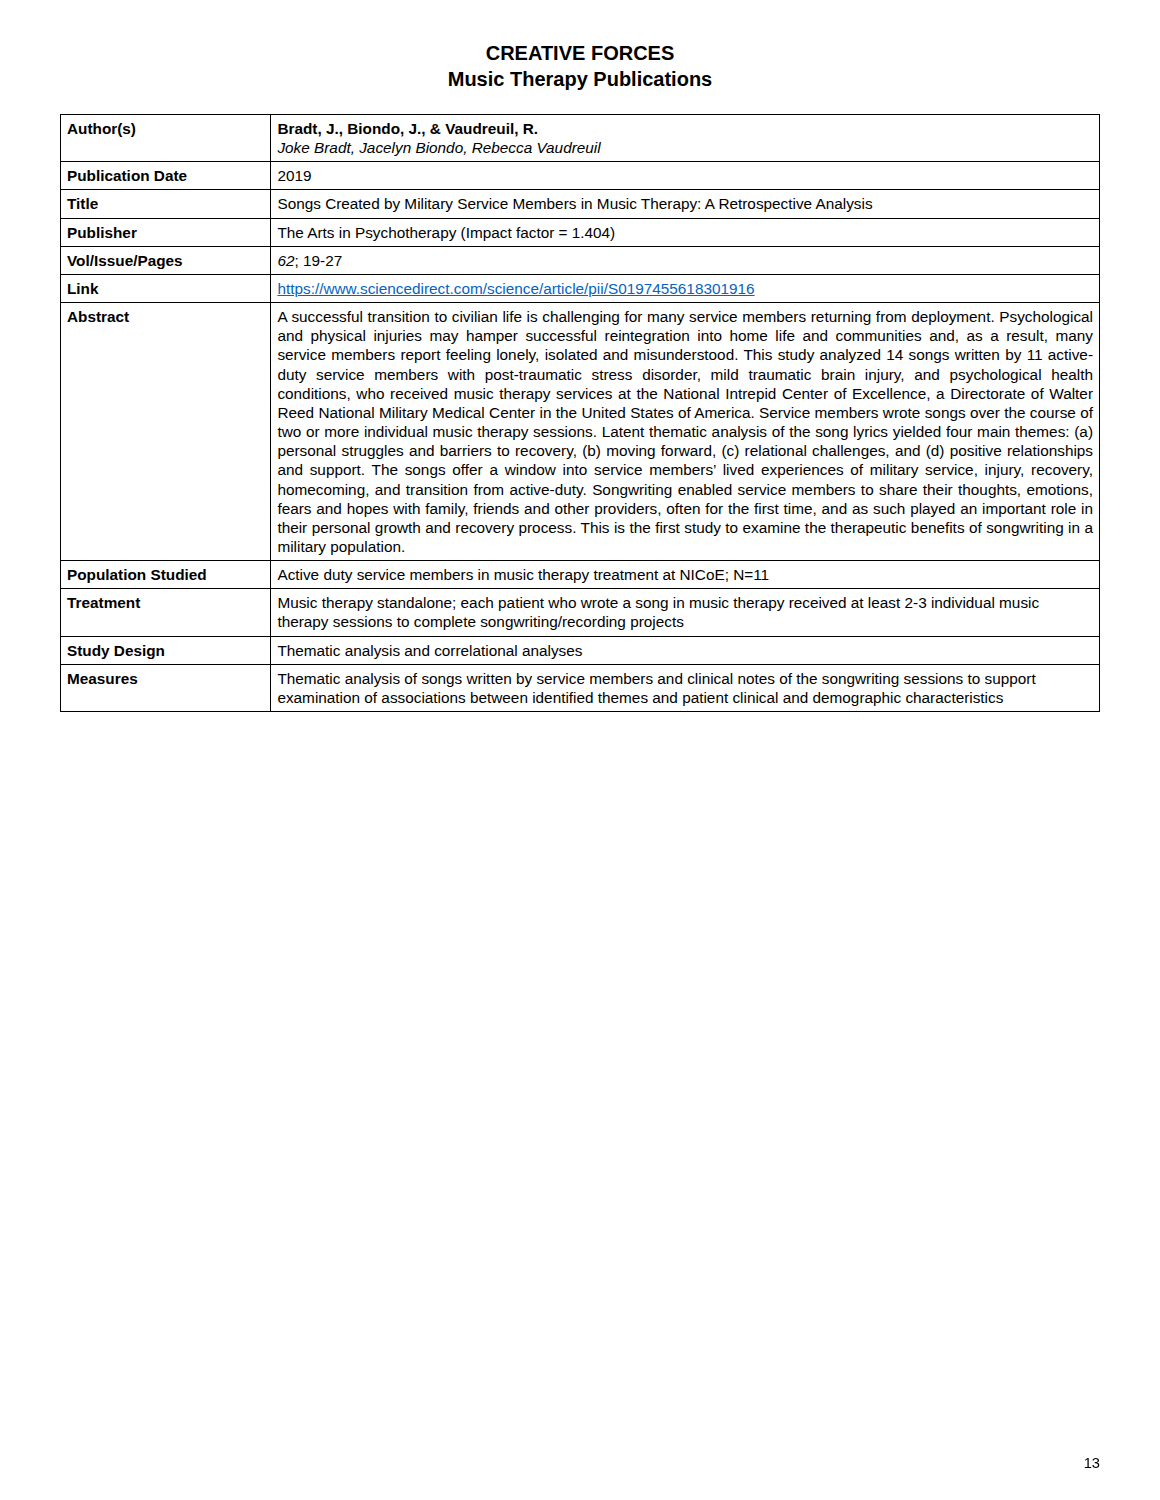CREATIVE FORCES
Music Therapy Publications
| Author(s) | Bradt, J., Biondo, J., & Vaudreuil, R. Joke Bradt, Jacelyn Biondo, Rebecca Vaudreuil |
| Publication Date | 2019 |
| Title | Songs Created by Military Service Members in Music Therapy: A Retrospective Analysis |
| Publisher | The Arts in Psychotherapy (Impact factor = 1.404) |
| Vol/Issue/Pages | 62 ; 19-27 |
| Link | https://www.sciencedirect.com/science/article/pii/S0197455618301916 |
| Abstract | A successful transition to civilian life is challenging for many service members returning from deployment. Psychological and physical injuries may hamper successful reintegration into home life and communities and, as a result, many service members report feeling lonely, isolated and misunderstood. This study analyzed 14 songs written by 11 active-duty service members with post-traumatic stress disorder, mild traumatic brain injury, and psychological health conditions, who received music therapy services at the National Intrepid Center of Excellence, a Directorate of Walter Reed National Military Medical Center in the United States of America. Service members wrote songs over the course of two or more individual music therapy sessions. Latent thematic analysis of the song lyrics yielded four main themes: (a) personal struggles and barriers to recovery, (b) moving forward, (c) relational challenges, and (d) positive relationships and support. The songs offer a window into service members’ lived experiences of military service, injury, recovery, homecoming, and transition from active-duty. Songwriting enabled service members to share their thoughts, emotions, fears and hopes with family, friends and other providers, often for the first time, and as such played an important role in their personal growth and recovery process. This is the first study to examine the therapeutic benefits of songwriting in a military population. |
| Population Studied | Active duty service members in music therapy treatment at NICoE; N=11 |
| Treatment | Music therapy standalone; each patient who wrote a song in music therapy received at least 2-3 individual music therapy sessions to complete songwriting/recording projects |
| Study Design | Thematic analysis and correlational analyses |
| Measures | Thematic analysis of songs written by service members and clinical notes of the songwriting sessions to support examination of associations between identified themes and patient clinical and demographic characteristics |
13